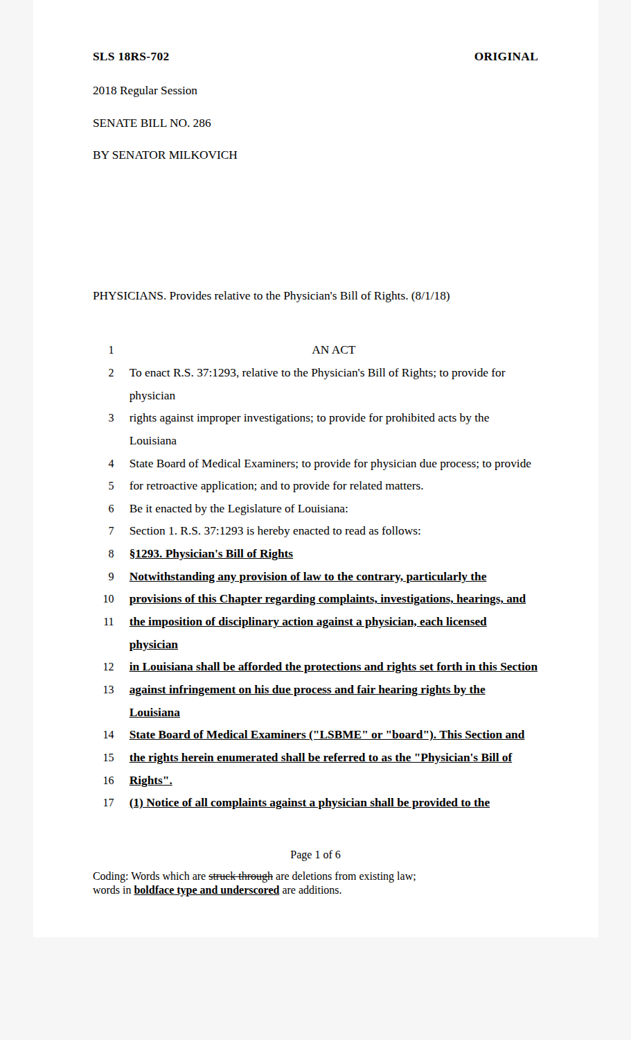SLS 18RS-702 ORIGINAL
2018 Regular Session
SENATE BILL NO. 286
BY SENATOR MILKOVICH
PHYSICIANS. Provides relative to the Physician's Bill of Rights. (8/1/18)
AN ACT
To enact R.S. 37:1293, relative to the Physician's Bill of Rights; to provide for physician
rights against improper investigations; to provide for prohibited acts by the Louisiana
State Board of Medical Examiners; to provide for physician due process; to provide
for retroactive application; and to provide for related matters.
Be it enacted by the Legislature of Louisiana:
Section 1. R.S. 37:1293 is hereby enacted to read as follows:
§1293. Physician's Bill of Rights
Notwithstanding any provision of law to the contrary, particularly the
provisions of this Chapter regarding complaints, investigations, hearings, and
the imposition of disciplinary action against a physician, each licensed physician
in Louisiana shall be afforded the protections and rights set forth in this Section
against infringement on his due process and fair hearing rights by the Louisiana
State Board of Medical Examiners ("LSBME" or "board"). This Section and
the rights herein enumerated shall be referred to as the "Physician's Bill of
Rights".
(1) Notice of all complaints against a physician shall be provided to the
Page 1 of 6
Coding: Words which are struck through are deletions from existing law;
words in boldface type and underscored are additions.